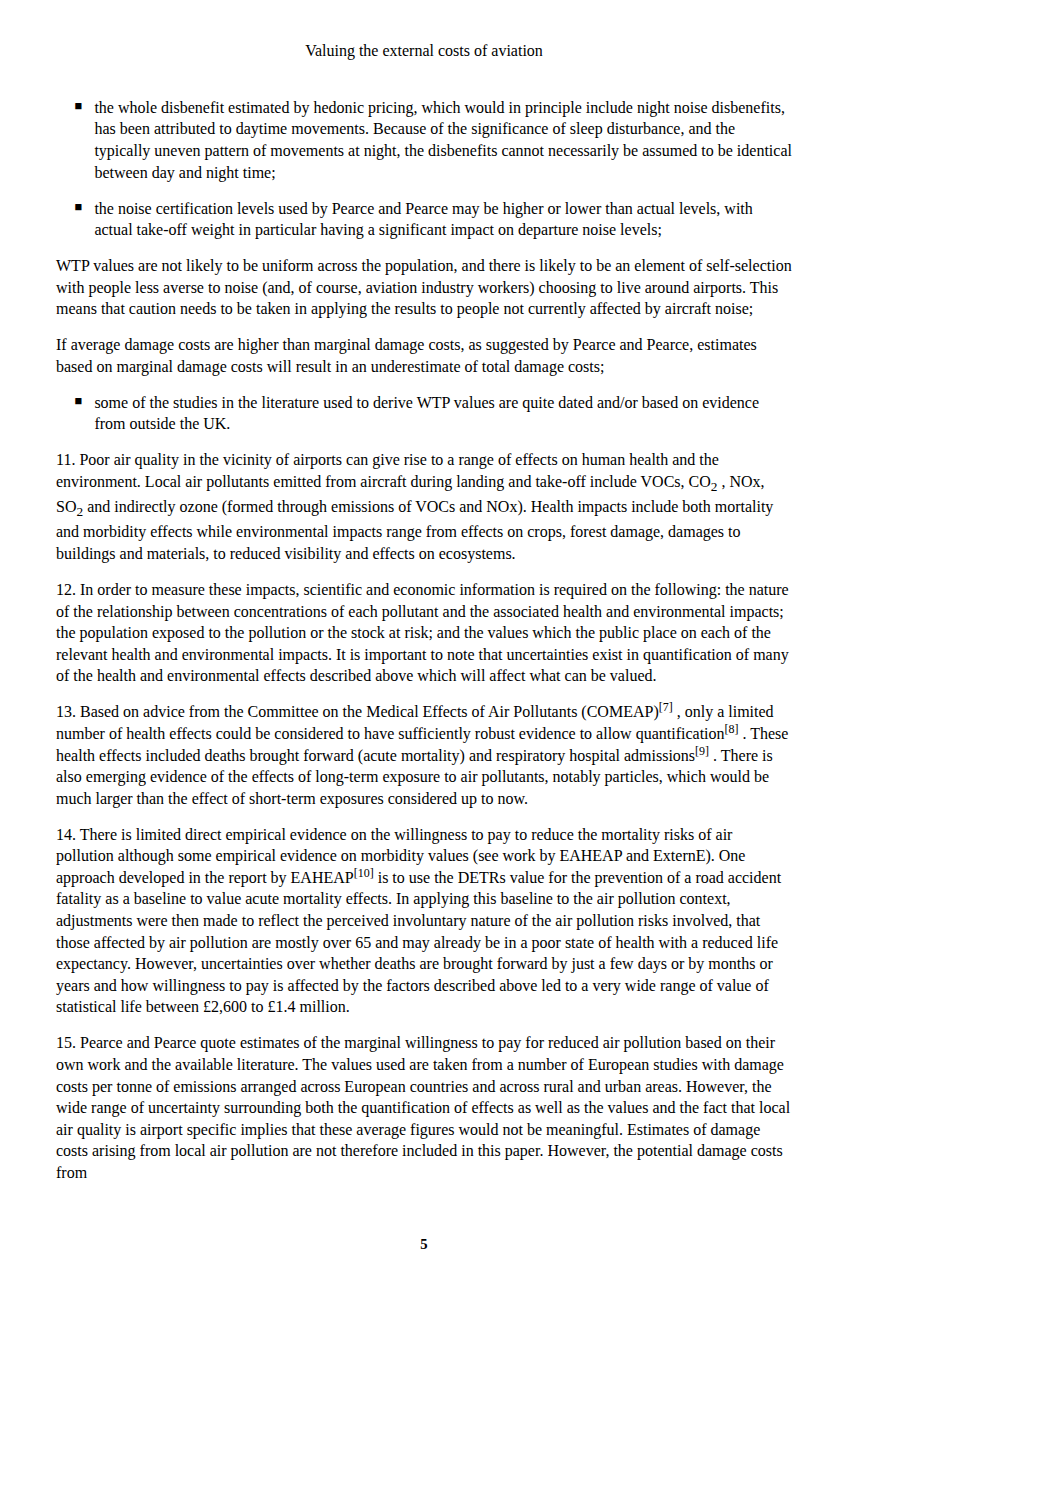Valuing the external costs of aviation
the whole disbenefit estimated by hedonic pricing, which would in principle include night noise disbenefits, has been attributed to daytime movements. Because of the significance of sleep disturbance, and the typically uneven pattern of movements at night, the disbenefits cannot necessarily be assumed to be identical between day and night time;
the noise certification levels used by Pearce and Pearce may be higher or lower than actual levels, with actual take-off weight in particular having a significant impact on departure noise levels;
WTP values are not likely to be uniform across the population, and there is likely to be an element of self-selection with people less averse to noise (and, of course, aviation industry workers) choosing to live around airports. This means that caution needs to be taken in applying the results to people not currently affected by aircraft noise;
If average damage costs are higher than marginal damage costs, as suggested by Pearce and Pearce, estimates based on marginal damage costs will result in an underestimate of total damage costs;
some of the studies in the literature used to derive WTP values are quite dated and/or based on evidence from outside the UK.
11. Poor air quality in the vicinity of airports can give rise to a range of effects on human health and the environment. Local air pollutants emitted from aircraft during landing and take-off include VOCs, CO2 , NOx, SO2 and indirectly ozone (formed through emissions of VOCs and NOx). Health impacts include both mortality and morbidity effects while environmental impacts range from effects on crops, forest damage, damages to buildings and materials, to reduced visibility and effects on ecosystems.
12. In order to measure these impacts, scientific and economic information is required on the following: the nature of the relationship between concentrations of each pollutant and the associated health and environmental impacts; the population exposed to the pollution or the stock at risk; and the values which the public place on each of the relevant health and environmental impacts. It is important to note that uncertainties exist in quantification of many of the health and environmental effects described above which will affect what can be valued.
13. Based on advice from the Committee on the Medical Effects of Air Pollutants (COMEAP)[7] , only a limited number of health effects could be considered to have sufficiently robust evidence to allow quantification[8] . These health effects included deaths brought forward (acute mortality) and respiratory hospital admissions[9] . There is also emerging evidence of the effects of long-term exposure to air pollutants, notably particles, which would be much larger than the effect of short-term exposures considered up to now.
14. There is limited direct empirical evidence on the willingness to pay to reduce the mortality risks of air pollution although some empirical evidence on morbidity values (see work by EAHEAP and ExternE). One approach developed in the report by EAHEAP[10] is to use the DETRs value for the prevention of a road accident fatality as a baseline to value acute mortality effects. In applying this baseline to the air pollution context, adjustments were then made to reflect the perceived involuntary nature of the air pollution risks involved, that those affected by air pollution are mostly over 65 and may already be in a poor state of health with a reduced life expectancy. However, uncertainties over whether deaths are brought forward by just a few days or by months or years and how willingness to pay is affected by the factors described above led to a very wide range of value of statistical life between £2,600 to £1.4 million.
15. Pearce and Pearce quote estimates of the marginal willingness to pay for reduced air pollution based on their own work and the available literature. The values used are taken from a number of European studies with damage costs per tonne of emissions arranged across European countries and across rural and urban areas. However, the wide range of uncertainty surrounding both the quantification of effects as well as the values and the fact that local air quality is airport specific implies that these average figures would not be meaningful. Estimates of damage costs arising from local air pollution are not therefore included in this paper. However, the potential damage costs from
5